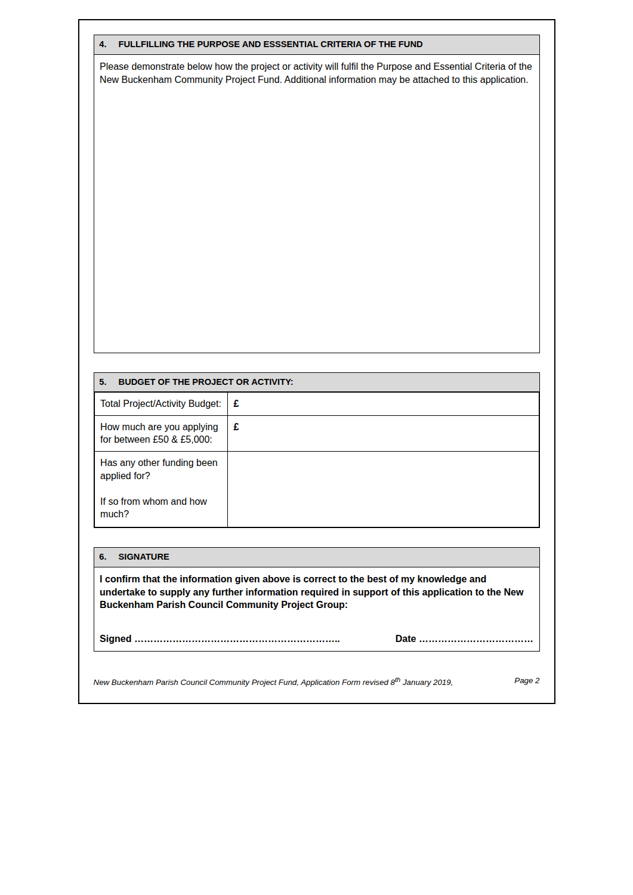4. FULLFILLING THE PURPOSE AND ESSSENTIAL CRITERIA OF THE FUND
Please demonstrate below how the project or activity will fulfil the Purpose and Essential Criteria of the New Buckenham Community Project Fund. Additional information may be attached to this application.
5. BUDGET OF THE PROJECT OR ACTIVITY:
| Total Project/Activity Budget: | £ |
| How much are you applying for between £50 & £5,000: | £ |
| Has any other funding been applied for? If so from whom and how much? | |
6. SIGNATURE
I confirm that the information given above is correct to the best of my knowledge and undertake to supply any further information required in support of this application to the New Buckenham Parish Council Community Project Group:
Signed ……………………………………………………….. Date ………………………………
New Buckenham Parish Council Community Project Fund, Application Form revised 8th January 2019, Page 2